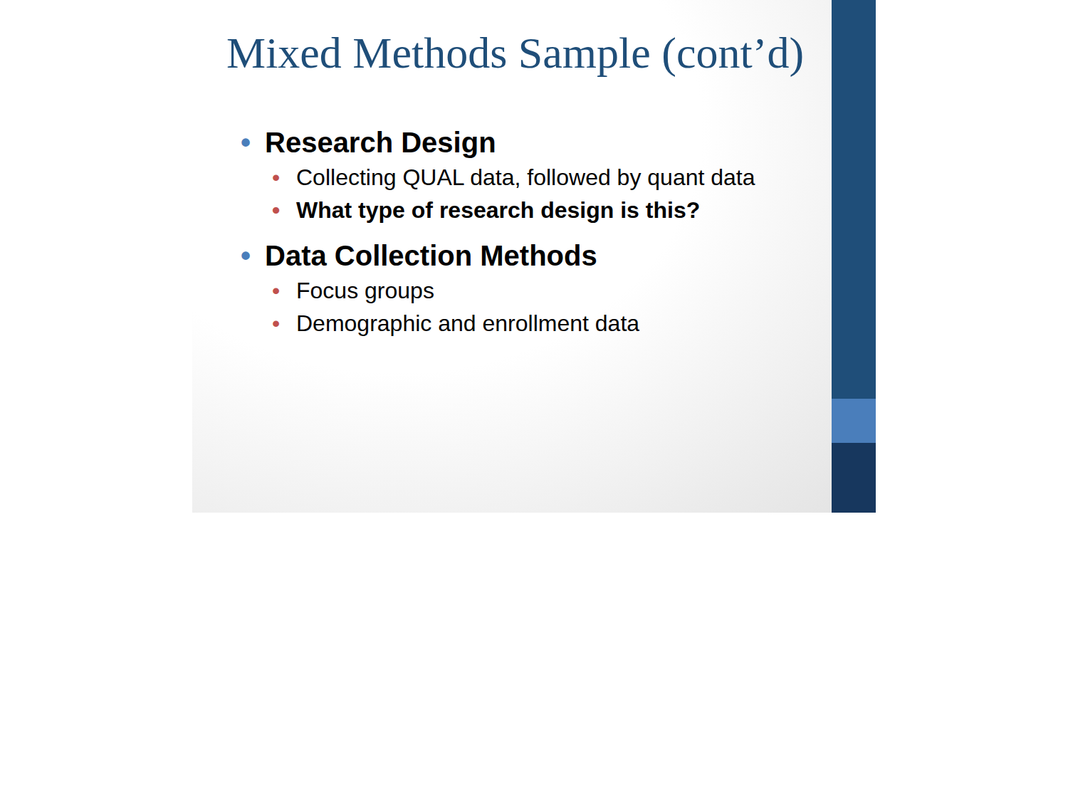Mixed Methods Sample (cont’d)
Research Design
Collecting QUAL data, followed by quant data
What type of research design is this?
Data Collection Methods
Focus groups
Demographic and enrollment data